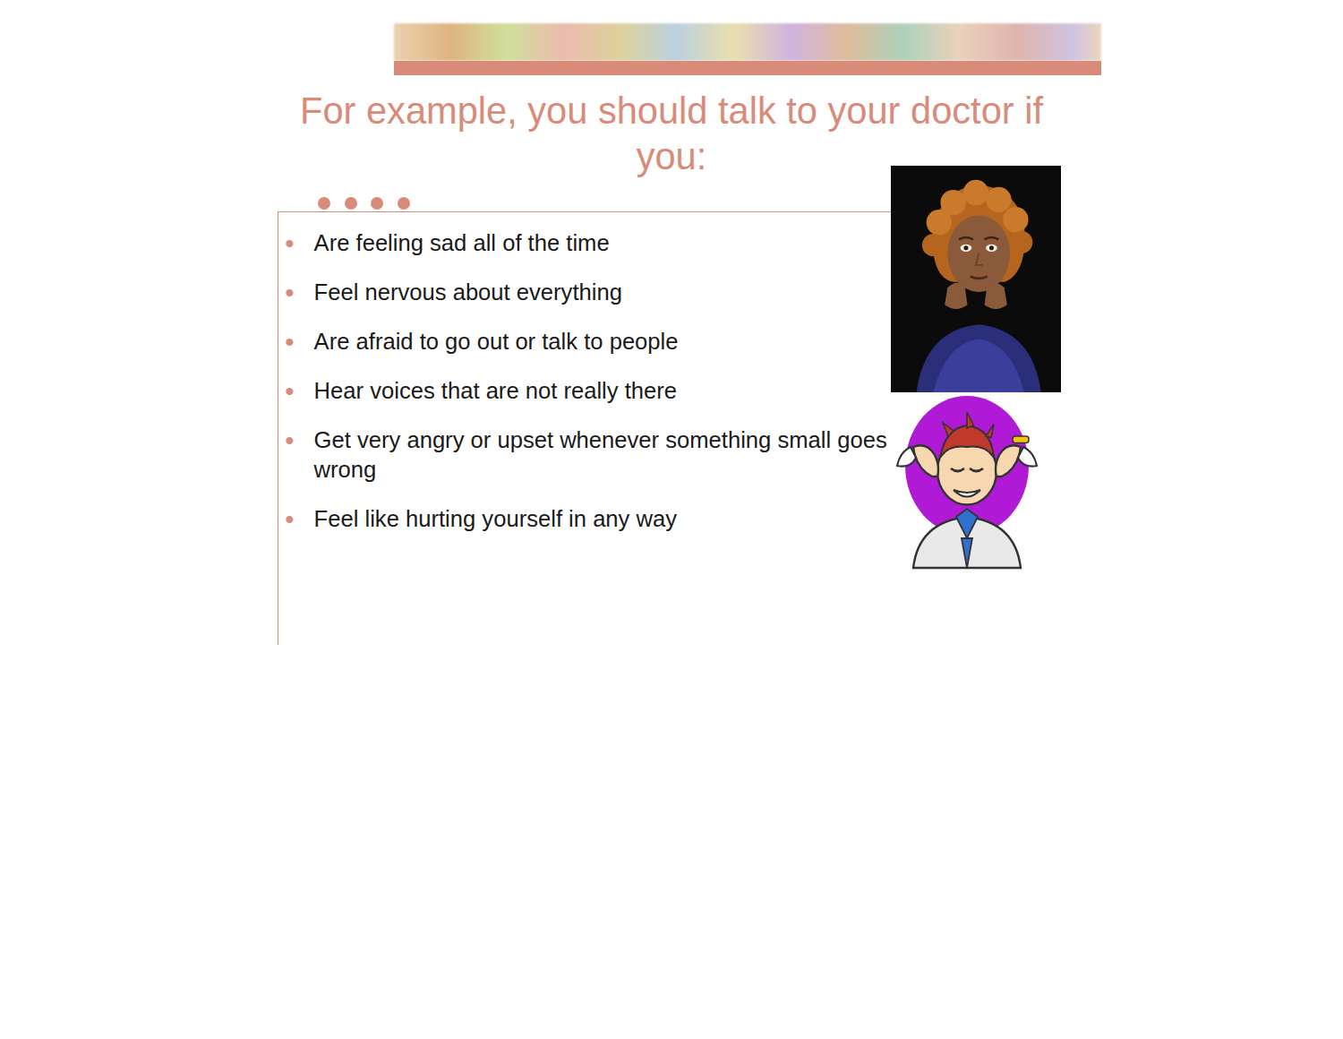For example, you should talk to your doctor if you:
Are feeling sad all of the time
Feel nervous about everything
Are afraid to go out or talk to people
Hear voices that are not really there
Get very angry or upset whenever something small goes wrong
Feel like hurting yourself in any way